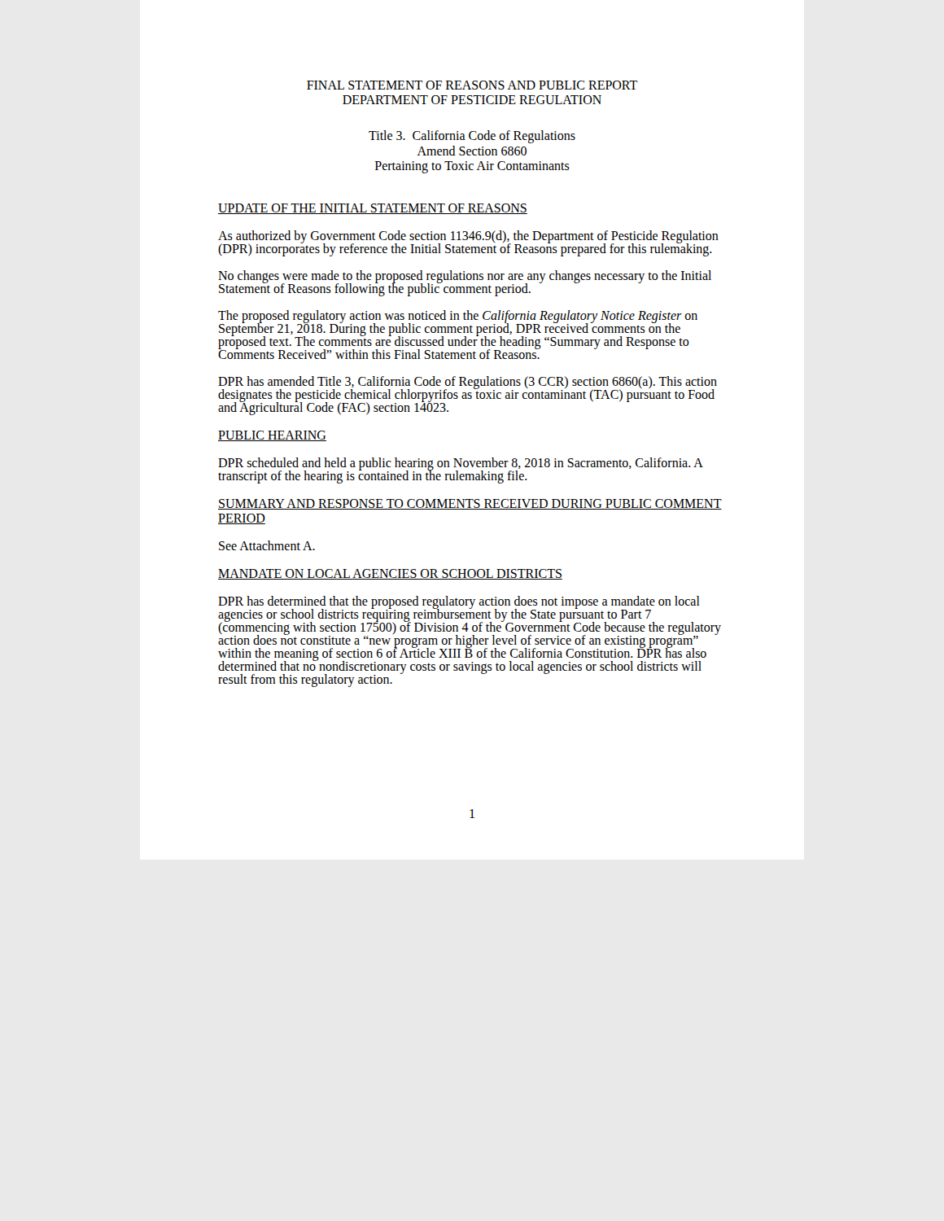Final Statement of Reasons and Public Report
Department of Pesticide Regulation
Title 3. California Code of Regulations
Amend Section 6860
Pertaining to Toxic Air Contaminants
UPDATE OF THE INITIAL STATEMENT OF REASONS
As authorized by Government Code section 11346.9(d), the Department of Pesticide Regulation (DPR) incorporates by reference the Initial Statement of Reasons prepared for this rulemaking.
No changes were made to the proposed regulations nor are any changes necessary to the Initial Statement of Reasons following the public comment period.
The proposed regulatory action was noticed in the California Regulatory Notice Register on September 21, 2018. During the public comment period, DPR received comments on the proposed text. The comments are discussed under the heading “Summary and Response to Comments Received” within this Final Statement of Reasons.
DPR has amended Title 3, California Code of Regulations (3 CCR) section 6860(a). This action designates the pesticide chemical chlorpyrifos as toxic air contaminant (TAC) pursuant to Food and Agricultural Code (FAC) section 14023.
PUBLIC HEARING
DPR scheduled and held a public hearing on November 8, 2018 in Sacramento, California. A transcript of the hearing is contained in the rulemaking file.
SUMMARY AND RESPONSE TO COMMENTS RECEIVED DURING PUBLIC COMMENT PERIOD
See Attachment A.
MANDATE ON LOCAL AGENCIES OR SCHOOL DISTRICTS
DPR has determined that the proposed regulatory action does not impose a mandate on local agencies or school districts requiring reimbursement by the State pursuant to Part 7 (commencing with section 17500) of Division 4 of the Government Code because the regulatory action does not constitute a “new program or higher level of service of an existing program” within the meaning of section 6 of Article XIII B of the California Constitution. DPR has also determined that no nondiscretionary costs or savings to local agencies or school districts will result from this regulatory action.
1